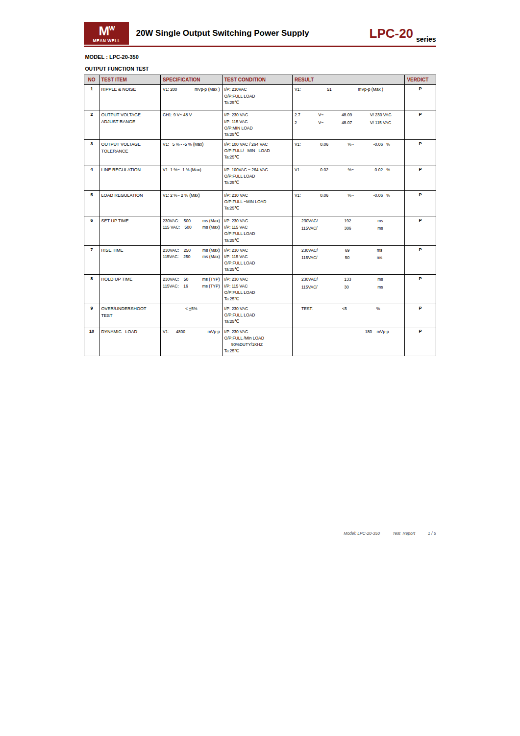MW
MEAN WELL
20W Single Output Switching Power Supply
LPC-20series
MODEL : LPC-20-350
OUTPUT FUNCTION TEST
| NO | TEST ITEM | SPECIFICATION | TEST CONDITION | RESULT | VERDICT |
| --- | --- | --- | --- | --- | --- |
| 1 | RIPPLE & NOISE | V1: 200 mVp-p (Max ) | I/P: 230VAC O/P:FULL LOAD Ta:25℃ | V1: 51 mVp-p (Max ) | P |
| 2 | OUTPUT VOLTAGE ADJUST RANGE | CH1: 9 V~ 48 V | I/P: 230 VAC I/P: 115 VAC O/P:MIN LOAD Ta:25℃ | 2.7 V~ 48.09 V/ 230 VAC 2 V~ 48.07 V/ 115 VAC | P |
| 3 | OUTPUT VOLTAGE TOLERANCE | V1: 5 %~ -5 % (Max) | I/P: 100 VAC / 264 VAC O/P:FULL/ MIN LOAD Ta:25℃ | V1: 0.06 %~ -0.06 % | P |
| 4 | LINE REGULATION | V1: 1 %~ -1 % (Max) | I/P: 100VAC ~ 264 VAC O/P:FULL LOAD Ta:25℃ | V1: 0.02 %~ -0.02 % | P |
| 5 | LOAD REGULATION | V1: 2 %~ 2 % (Max) | I/P: 230 VAC O/P:FULL ~MIN LOAD Ta:25℃ | V1: 0.06 %~ -0.06 % | P |
| 6 | SET UP TIME | 230VAC: 500 ms (Max) 115 VAC: 500 ms (Max) | I/P: 230 VAC I/P: 115 VAC O/P:FULL LOAD Ta:25℃ | 230VAC/ 192 ms 115VAC/ 386 ms | P |
| 7 | RISE TIME | 230VAC: 250 ms (Max) 115VAC: 250 ms (Max) | I/P: 230 VAC I/P: 115 VAC O/P:FULL LOAD Ta:25℃ | 230VAC/ 69 ms 115VAC/ 50 ms | P |
| 8 | HOLD UP TIME | 230VAC: 50 ms (TYP) 115VAC: 16 ms (TYP) | I/P: 230 VAC I/P: 115 VAC O/P:FULL LOAD Ta:25℃ | 230VAC/ 133 ms 115VAC/ 30 ms | P |
| 9 | OVER/UNDERSHOOT TEST | < + 5% | I/P: 230 VAC O/P:FULL LOAD Ta:25℃ | TEST: <5 % | P |
| 10 | DYNAMIC LOAD | V1: 4800 mVp-p | I/P: 230 VAC O/P:FULL /Min LOAD 90%DUTY/1KHZ Ta:25℃ | 180 mVp-p | P |
Model: LPC-20-350 Test Report 1 / 5